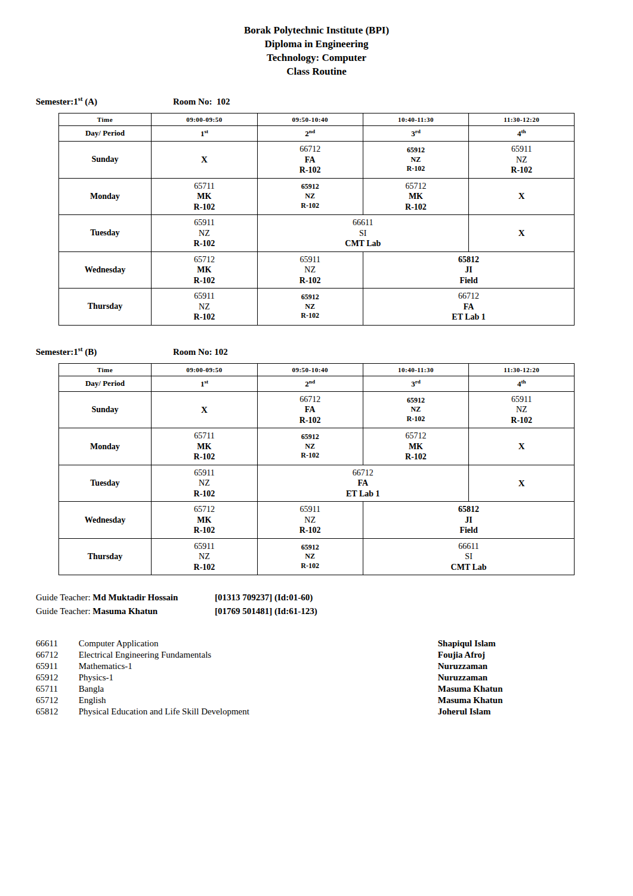Borak Polytechnic Institute (BPI)
Diploma in Engineering
Technology: Computer
Class Routine
Semester:1st (A) Room No: 102
| Time | 09:00-09:50 | 09:50-10:40 | 10:40-11:30 | 11:30-12:20 |
| Day/ Period | 1 st | 2 nd | 3 rd | 4 th |
| Sunday | X | 66712 FA R-102 | 65912 NZ R-102 | 65911 NZ R-102 |
| Monday | 65711 MK R-102 | 65912 NZ R-102 | 65712 MK R-102 | X |
| Tuesday | 65911 NZ R-102 | 66611 SI CMT Lab | X |
| Wednesday | 65712 MK R-102 | 65911 NZ R-102 | 65812 JI Field |
| Thursday | 65911 NZ R-102 | 65912 NZ R-102 | 66712 FA ET Lab 1 |
Semester:1st (B) Room No: 102
| Time | 09:00-09:50 | 09:50-10:40 | 10:40-11:30 | 11:30-12:20 |
| Day/ Period | 1 st | 2 nd | 3 rd | 4 th |
| Sunday | X | 66712 FA R-102 | 65912 NZ R-102 | 65911 NZ R-102 |
| Monday | 65711 MK R-102 | 65912 NZ R-102 | 65712 MK R-102 | X |
| Tuesday | 65911 NZ R-102 | 66712 FA ET Lab 1 | X |
| Wednesday | 65712 MK R-102 | 65911 NZ R-102 | 65812 JI Field |
| Thursday | 65911 NZ R-102 | 65912 NZ R-102 | 66611 SI CMT Lab |
Guide Teacher: Md Muktadir Hossain[01313 709237] (Id:01-60)
Guide Teacher: Masuma Khatun[01769 501481] (Id:61-123)
| 66611 | Computer Application | Shapiqul Islam |
| 66712 | Electrical Engineering Fundamentals | Foujia Afroj |
| 65911 | Mathematics-1 | Nuruzzaman |
| 65912 | Physics-1 | Nuruzzaman |
| 65711 | Bangla | Masuma Khatun |
| 65712 | English | Masuma Khatun |
| 65812 | Physical Education and Life Skill Development | Joherul Islam |